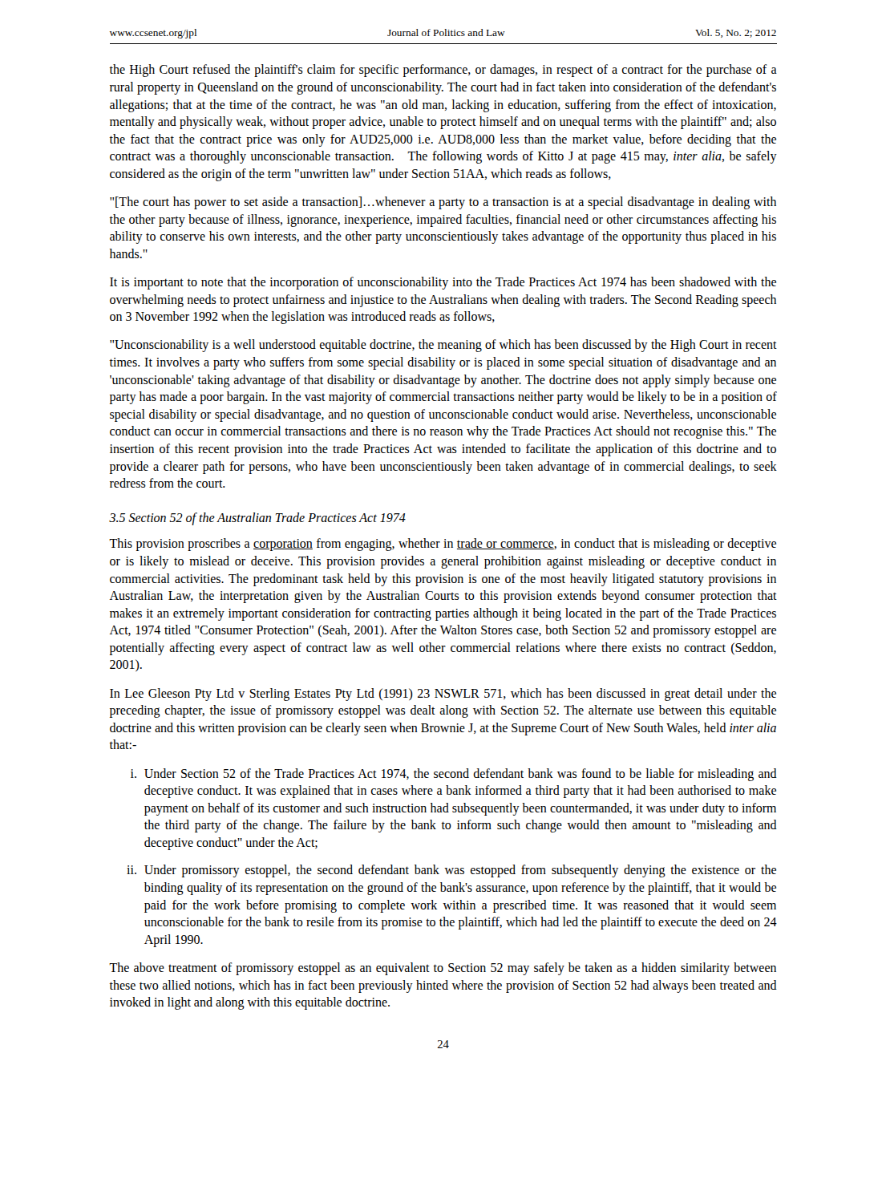www.ccsenet.org/jpl
Journal of Politics and Law
Vol. 5, No. 2; 2012
the High Court refused the plaintiff's claim for specific performance, or damages, in respect of a contract for the purchase of a rural property in Queensland on the ground of unconscionability. The court had in fact taken into consideration of the defendant's allegations; that at the time of the contract, he was "an old man, lacking in education, suffering from the effect of intoxication, mentally and physically weak, without proper advice, unable to protect himself and on unequal terms with the plaintiff" and; also the fact that the contract price was only for AUD25,000 i.e. AUD8,000 less than the market value, before deciding that the contract was a thoroughly unconscionable transaction. The following words of Kitto J at page 415 may, inter alia, be safely considered as the origin of the term "unwritten law" under Section 51AA, which reads as follows,
"[The court has power to set aside a transaction]…whenever a party to a transaction is at a special disadvantage in dealing with the other party because of illness, ignorance, inexperience, impaired faculties, financial need or other circumstances affecting his ability to conserve his own interests, and the other party unconscientiously takes advantage of the opportunity thus placed in his hands."
It is important to note that the incorporation of unconscionability into the Trade Practices Act 1974 has been shadowed with the overwhelming needs to protect unfairness and injustice to the Australians when dealing with traders. The Second Reading speech on 3 November 1992 when the legislation was introduced reads as follows,
"Unconscionability is a well understood equitable doctrine, the meaning of which has been discussed by the High Court in recent times. It involves a party who suffers from some special disability or is placed in some special situation of disadvantage and an 'unconscionable' taking advantage of that disability or disadvantage by another. The doctrine does not apply simply because one party has made a poor bargain. In the vast majority of commercial transactions neither party would be likely to be in a position of special disability or special disadvantage, and no question of unconscionable conduct would arise. Nevertheless, unconscionable conduct can occur in commercial transactions and there is no reason why the Trade Practices Act should not recognise this." The insertion of this recent provision into the trade Practices Act was intended to facilitate the application of this doctrine and to provide a clearer path for persons, who have been unconscientiously been taken advantage of in commercial dealings, to seek redress from the court.
3.5 Section 52 of the Australian Trade Practices Act 1974
This provision proscribes a corporation from engaging, whether in trade or commerce, in conduct that is misleading or deceptive or is likely to mislead or deceive. This provision provides a general prohibition against misleading or deceptive conduct in commercial activities. The predominant task held by this provision is one of the most heavily litigated statutory provisions in Australian Law, the interpretation given by the Australian Courts to this provision extends beyond consumer protection that makes it an extremely important consideration for contracting parties although it being located in the part of the Trade Practices Act, 1974 titled "Consumer Protection" (Seah, 2001). After the Walton Stores case, both Section 52 and promissory estoppel are potentially affecting every aspect of contract law as well other commercial relations where there exists no contract (Seddon, 2001).
In Lee Gleeson Pty Ltd v Sterling Estates Pty Ltd (1991) 23 NSWLR 571, which has been discussed in great detail under the preceding chapter, the issue of promissory estoppel was dealt along with Section 52. The alternate use between this equitable doctrine and this written provision can be clearly seen when Brownie J, at the Supreme Court of New South Wales, held inter alia that:-
Under Section 52 of the Trade Practices Act 1974, the second defendant bank was found to be liable for misleading and deceptive conduct. It was explained that in cases where a bank informed a third party that it had been authorised to make payment on behalf of its customer and such instruction had subsequently been countermanded, it was under duty to inform the third party of the change. The failure by the bank to inform such change would then amount to "misleading and deceptive conduct" under the Act;
Under promissory estoppel, the second defendant bank was estopped from subsequently denying the existence or the binding quality of its representation on the ground of the bank's assurance, upon reference by the plaintiff, that it would be paid for the work before promising to complete work within a prescribed time. It was reasoned that it would seem unconscionable for the bank to resile from its promise to the plaintiff, which had led the plaintiff to execute the deed on 24 April 1990.
The above treatment of promissory estoppel as an equivalent to Section 52 may safely be taken as a hidden similarity between these two allied notions, which has in fact been previously hinted where the provision of Section 52 had always been treated and invoked in light and along with this equitable doctrine.
24